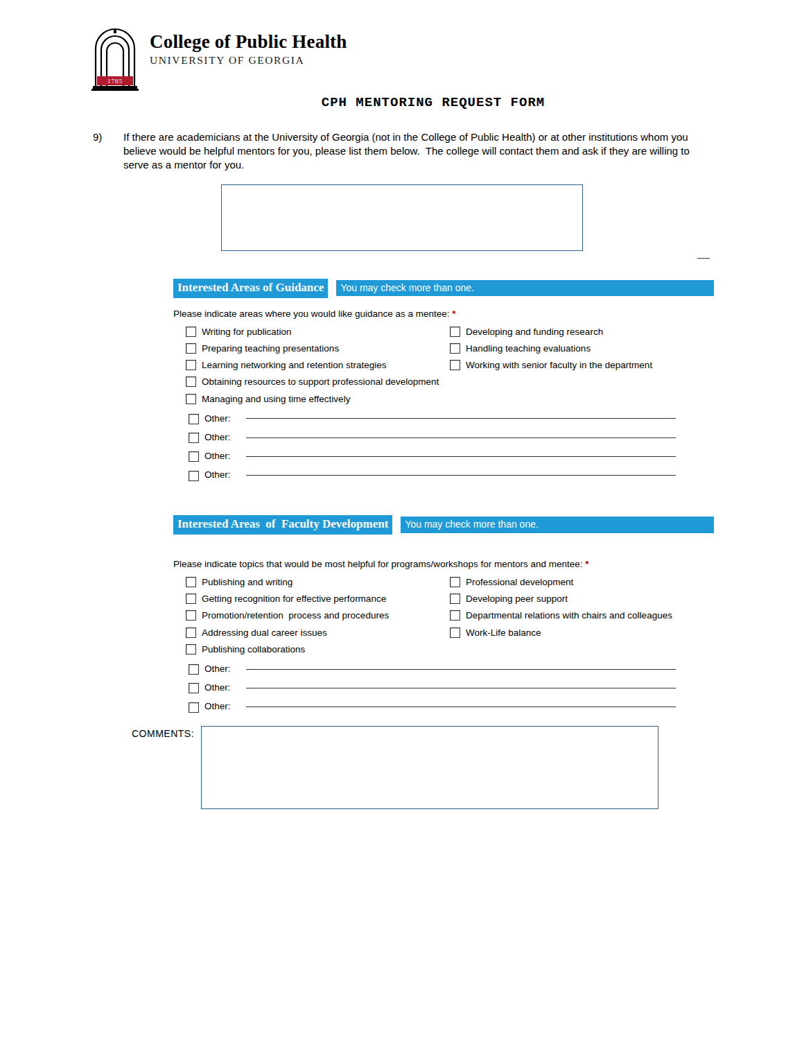1785
College of Public Health
UNIVERSITY OF GEORGIA
CPH MENTORING REQUEST FORM
9)
If there are academicians at the University of Georgia (not in the College of Public Health) or at other institutions whom you believe would be helpful mentors for you, please list them below. The college will contact them and ask if they are willing to serve as a mentor for you.
—
Interested Areas of Guidance You may check more than one.
Please indicate areas where you would like guidance as a mentee: *
Writing for publication
Developing and funding research
Preparing teaching presentations
Handling teaching evaluations
Learning networking and retention strategies
Working with senior faculty in the department
Obtaining resources to support professional development
Managing and using time effectively
Other:
Other:
Other:
Other:
Interested Areas of Faculty Development You may check more than one.
Please indicate topics that would be most helpful for programs/workshops for mentors and mentee: *
Publishing and writing
Professional development
Getting recognition for effective performance
Developing peer support
Promotion/retention process and procedures
Departmental relations with chairs and colleagues
Addressing dual career issues
Work-Life balance
Publishing collaborations
Other:
Other:
Other:
COMMENTS: